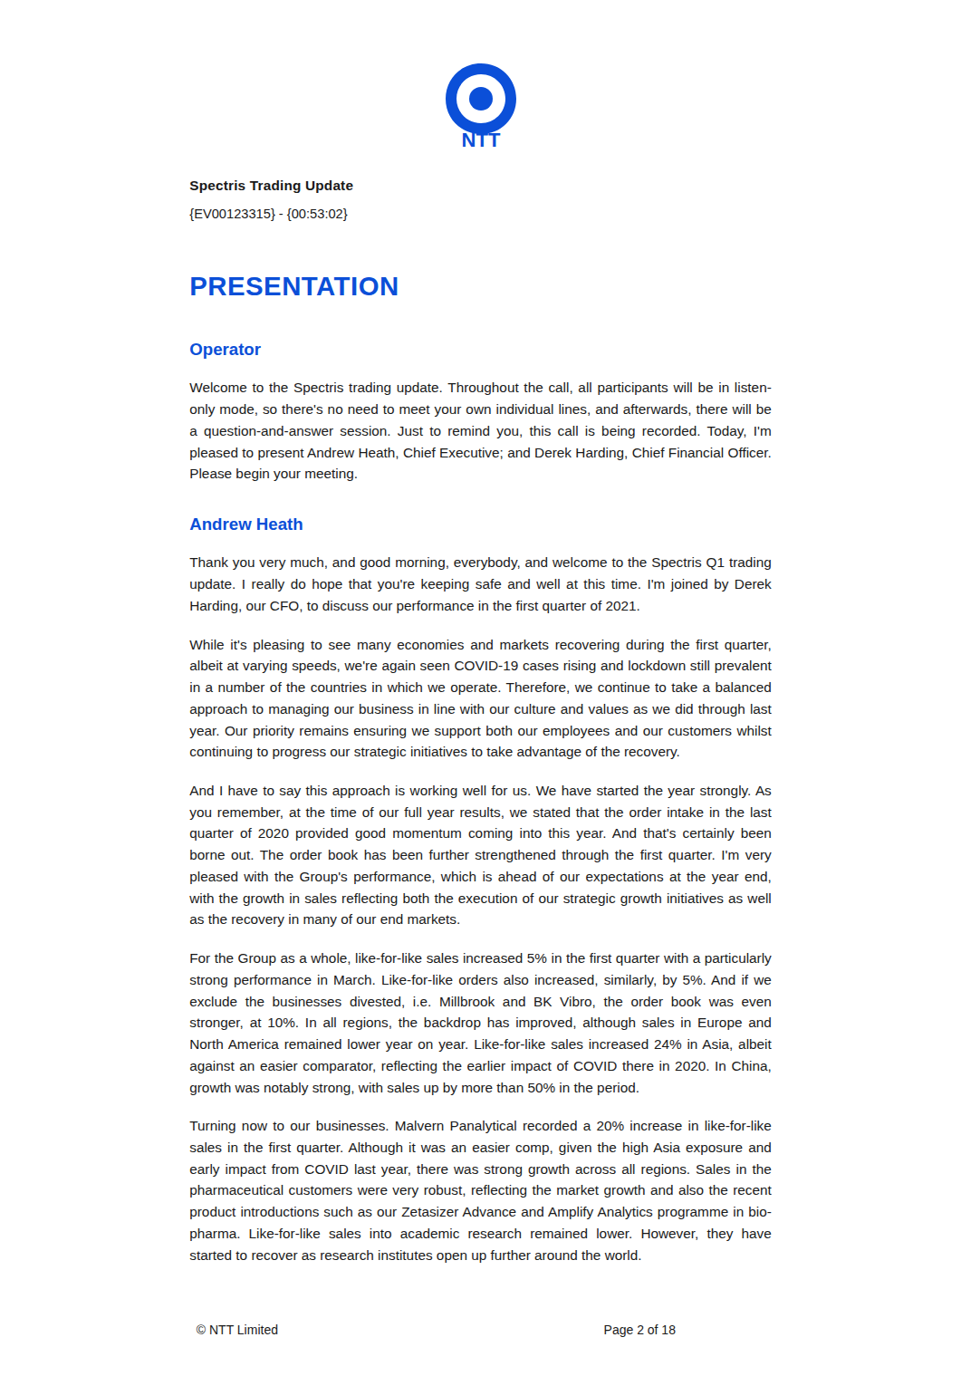NTT
Spectris Trading Update
{EV00123315} - {00:53:02}
PRESENTATION
Operator
Welcome to the Spectris trading update. Throughout the call, all participants will be in listen-only mode, so there's no need to meet your own individual lines, and afterwards, there will be a question-and-answer session. Just to remind you, this call is being recorded. Today, I'm pleased to present Andrew Heath, Chief Executive; and Derek Harding, Chief Financial Officer. Please begin your meeting.
Andrew Heath
Thank you very much, and good morning, everybody, and welcome to the Spectris Q1 trading update. I really do hope that you're keeping safe and well at this time. I'm joined by Derek Harding, our CFO, to discuss our performance in the first quarter of 2021.
While it's pleasing to see many economies and markets recovering during the first quarter, albeit at varying speeds, we're again seen COVID-19 cases rising and lockdown still prevalent in a number of the countries in which we operate. Therefore, we continue to take a balanced approach to managing our business in line with our culture and values as we did through last year. Our priority remains ensuring we support both our employees and our customers whilst continuing to progress our strategic initiatives to take advantage of the recovery.
And I have to say this approach is working well for us. We have started the year strongly. As you remember, at the time of our full year results, we stated that the order intake in the last quarter of 2020 provided good momentum coming into this year. And that's certainly been borne out. The order book has been further strengthened through the first quarter. I'm very pleased with the Group's performance, which is ahead of our expectations at the year end, with the growth in sales reflecting both the execution of our strategic growth initiatives as well as the recovery in many of our end markets.
For the Group as a whole, like-for-like sales increased 5% in the first quarter with a particularly strong performance in March. Like-for-like orders also increased, similarly, by 5%. And if we exclude the businesses divested, i.e. Millbrook and BK Vibro, the order book was even stronger, at 10%. In all regions, the backdrop has improved, although sales in Europe and North America remained lower year on year. Like-for-like sales increased 24% in Asia, albeit against an easier comparator, reflecting the earlier impact of COVID there in 2020. In China, growth was notably strong, with sales up by more than 50% in the period.
Turning now to our businesses. Malvern Panalytical recorded a 20% increase in like-for-like sales in the first quarter. Although it was an easier comp, given the high Asia exposure and early impact from COVID last year, there was strong growth across all regions. Sales in the pharmaceutical customers were very robust, reflecting the market growth and also the recent product introductions such as our Zetasizer Advance and Amplify Analytics programme in bio-pharma. Like-for-like sales into academic research remained lower. However, they have started to recover as research institutes open up further around the world.
© NTT Limited
Page 2 of 18